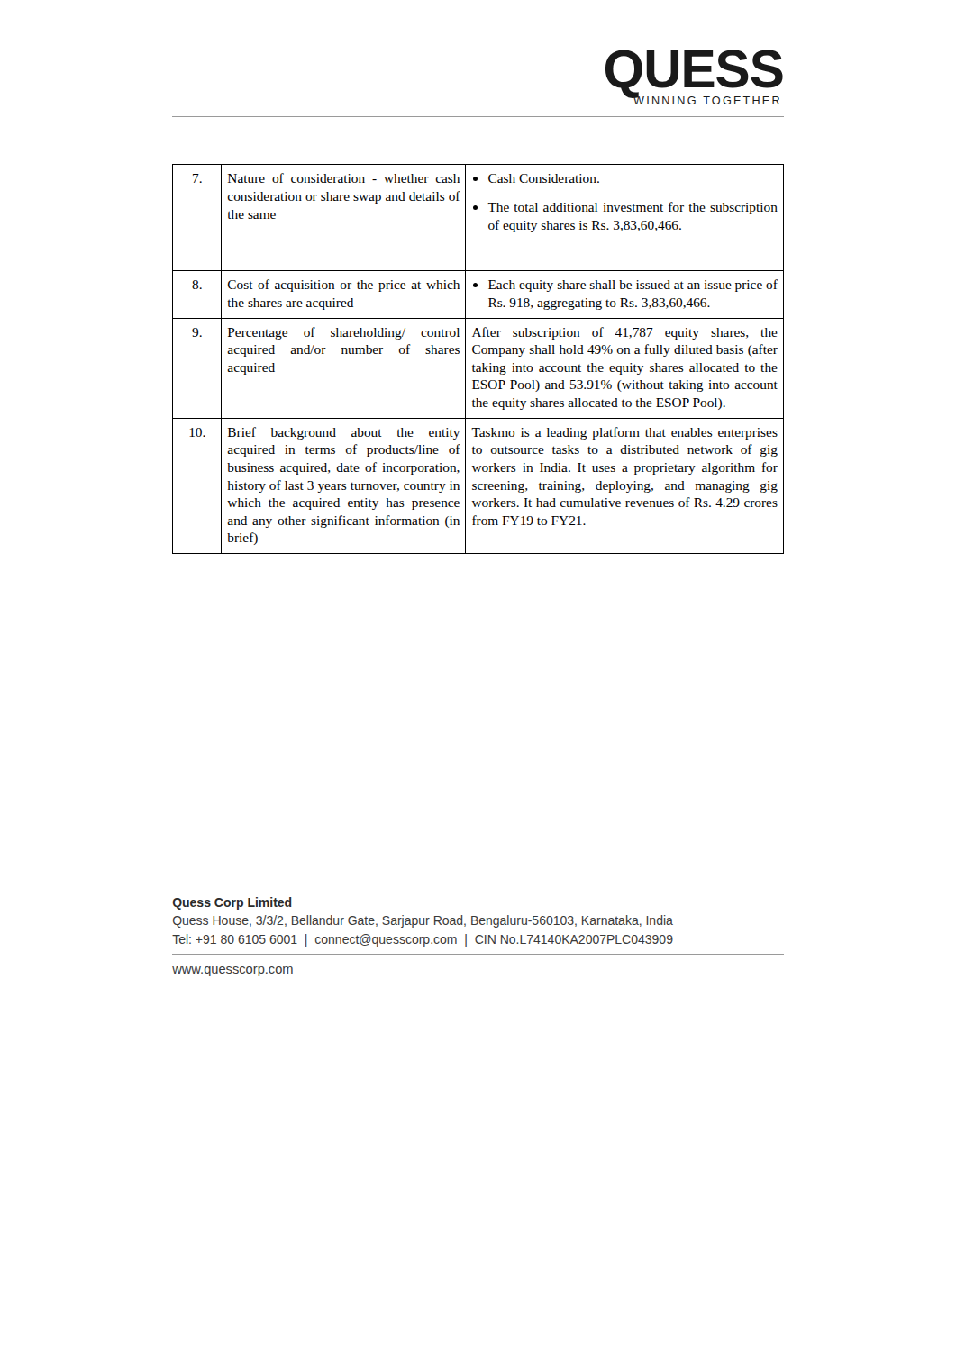QUESS
WINNING TOGETHER
| 7. | Nature of consideration - whether cash consideration or share swap and details of the same | Cash Consideration. The total additional investment for the subscription of equity shares is Rs. 3,83,60,466. |
| 8. | Cost of acquisition or the price at which the shares are acquired | Each equity share shall be issued at an issue price of Rs. 918, aggregating to Rs. 3,83,60,466. |
| 9. | Percentage of shareholding/ control acquired and/or number of shares acquired | After subscription of 41,787 equity shares, the Company shall hold 49% on a fully diluted basis (after taking into account the equity shares allocated to the ESOP Pool) and 53.91% (without taking into account the equity shares allocated to the ESOP Pool). |
| 10. | Brief background about the entity acquired in terms of products/line of business acquired, date of incorporation, history of last 3 years turnover, country in which the acquired entity has presence and any other significant information (in brief) | Taskmo is a leading platform that enables enterprises to outsource tasks to a distributed network of gig workers in India. It uses a proprietary algorithm for screening, training, deploying, and managing gig workers. It had cumulative revenues of Rs. 4.29 crores from FY19 to FY21. |
Quess Corp Limited
Quess House, 3/3/2, Bellandur Gate, Sarjapur Road, Bengaluru-560103, Karnataka, India
Tel: +91 80 6105 6001 | connect@quesscorp.com | CIN No.L74140KA2007PLC043909
www.quesscorp.com